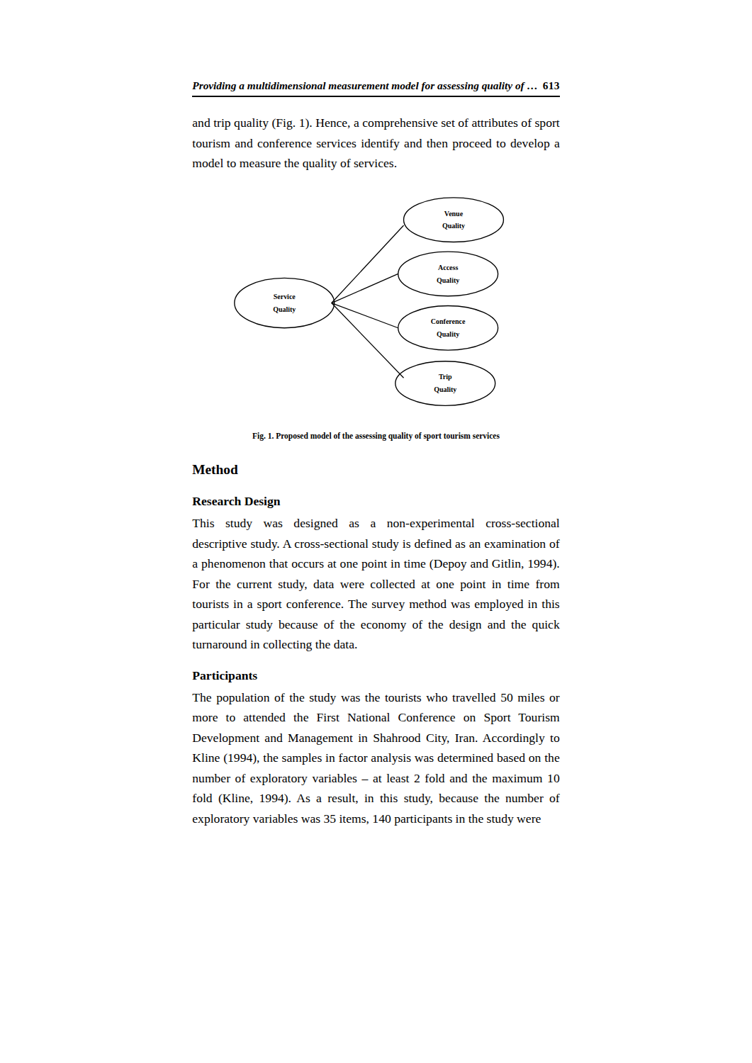Providing a multidimensional measurement model for assessing quality of … 613
and trip quality (Fig. 1). Hence, a comprehensive set of attributes of sport tourism and conference services identify and then proceed to develop a model to measure the quality of services.
Service Quality Venue Quality Access Quality Conference Quality Trip Quality
Fig. 1. Proposed model of the assessing quality of sport tourism services
Method
Research Design
This study was designed as a non-experimental cross-sectional descriptive study. A cross-sectional study is defined as an examination of a phenomenon that occurs at one point in time (Depoy and Gitlin, 1994). For the current study, data were collected at one point in time from tourists in a sport conference. The survey method was employed in this particular study because of the economy of the design and the quick turnaround in collecting the data.
Participants
The population of the study was the tourists who travelled 50 miles or more to attended the First National Conference on Sport Tourism Development and Management in Shahrood City, Iran. Accordingly to Kline (1994), the samples in factor analysis was determined based on the number of exploratory variables – at least 2 fold and the maximum 10 fold (Kline, 1994). As a result, in this study, because the number of exploratory variables was 35 items, 140 participants in the study were